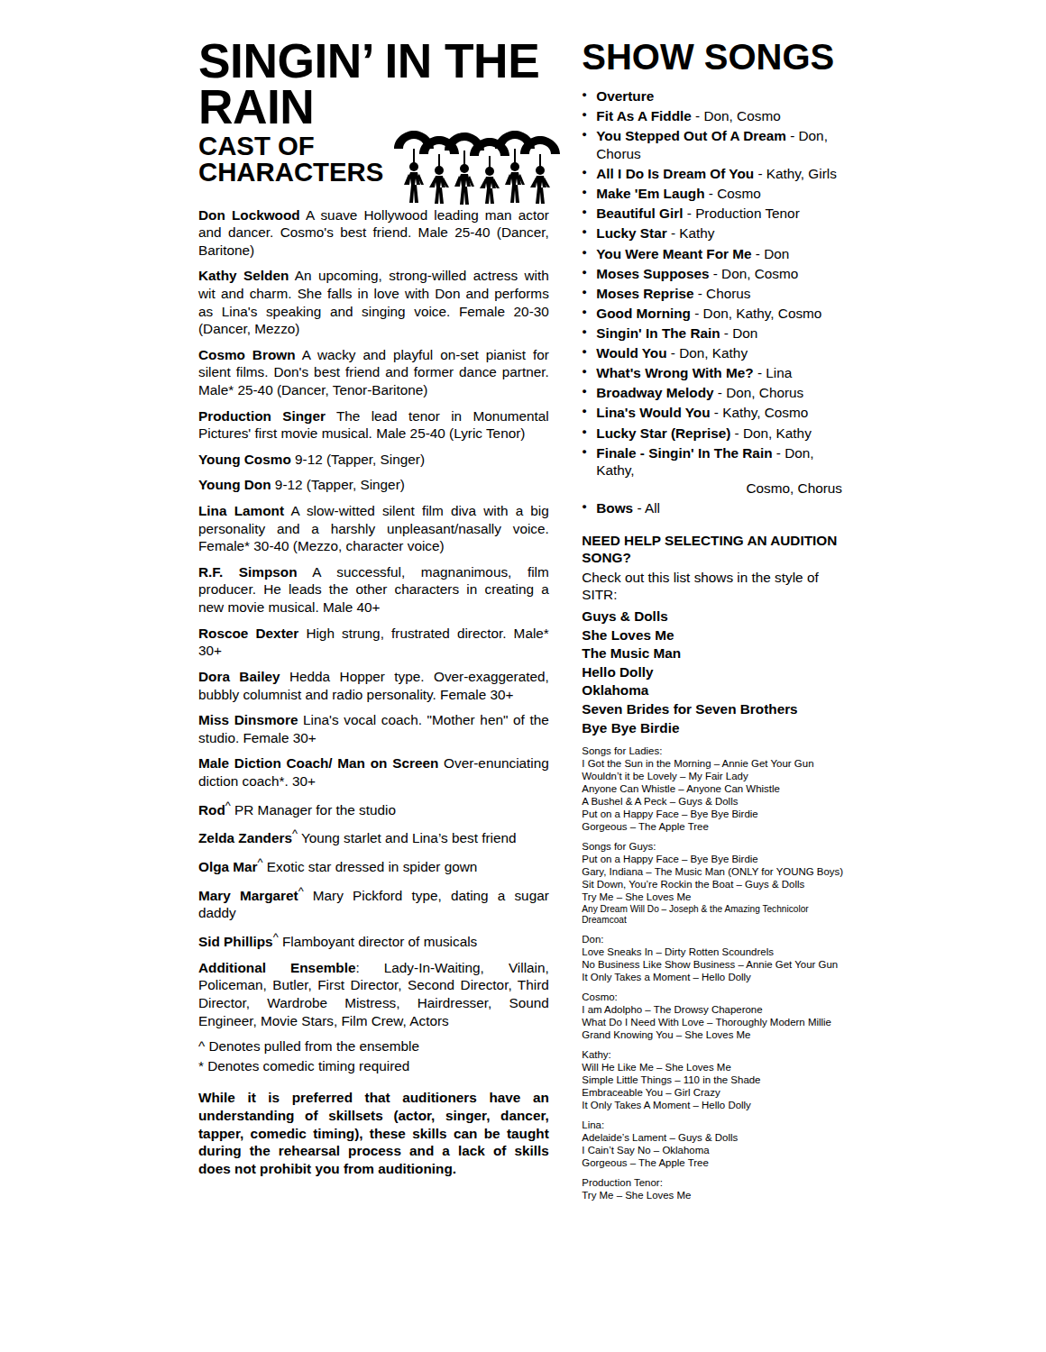Singin’ in the Rain
Cast of
Characters
Don Lockwood A suave Hollywood leading man actor and dancer. Cosmo's best friend. Male 25-40 (Dancer, Baritone)
Kathy Selden An upcoming, strong-willed actress with wit and charm. She falls in love with Don and performs as Lina's speaking and singing voice. Female 20-30 (Dancer, Mezzo)
Cosmo Brown A wacky and playful on-set pianist for silent films. Don's best friend and former dance partner. Male* 25-40 (Dancer, Tenor-Baritone)
Production Singer The lead tenor in Monumental Pictures' first movie musical. Male 25-40 (Lyric Tenor)
Young Cosmo 9-12 (Tapper, Singer)
Young Don 9-12 (Tapper, Singer)
Lina Lamont A slow-witted silent film diva with a big personality and a harshly unpleasant/nasally voice. Female* 30-40 (Mezzo, character voice)
R.F. Simpson A successful, magnanimous, film producer. He leads the other characters in creating a new movie musical. Male 40+
Roscoe Dexter High strung, frustrated director. Male* 30+
Dora Bailey Hedda Hopper type. Over-exaggerated, bubbly columnist and radio personality. Female 30+
Miss Dinsmore Lina's vocal coach. "Mother hen" of the studio. Female 30+
Male Diction Coach/ Man on Screen Over-enunciating diction coach*. 30+
Rod^ PR Manager for the studio
Zelda Zanders^ Young starlet and Lina’s best friend
Olga Mar^ Exotic star dressed in spider gown
Mary Margaret^ Mary Pickford type, dating a sugar daddy
Sid Phillips^ Flamboyant director of musicals
Additional Ensemble: Lady-In-Waiting, Villain, Policeman, Butler, First Director, Second Director, Third Director, Wardrobe Mistress, Hairdresser, Sound Engineer, Movie Stars, Film Crew, Actors
^ Denotes pulled from the ensemble
* Denotes comedic timing required
While it is preferred that auditioners have an understanding of skillsets (actor, singer, dancer, tapper, comedic timing), these skills can be taught during the rehearsal process and a lack of skills does not prohibit you from auditioning.
Show Songs
Overture
Fit As A Fiddle - Don, Cosmo
You Stepped Out Of A Dream - Don, Chorus
All I Do Is Dream Of You - Kathy, Girls
Make 'Em Laugh - Cosmo
Beautiful Girl - Production Tenor
Lucky Star - Kathy
You Were Meant For Me - Don
Moses Supposes - Don, Cosmo
Moses Reprise - Chorus
Good Morning - Don, Kathy, Cosmo
Singin' In The Rain - Don
Would You - Don, Kathy
What's Wrong With Me? - Lina
Broadway Melody - Don, Chorus
Lina's Would You - Kathy, Cosmo
Lucky Star (Reprise) - Don, Kathy
Finale - Singin' In The Rain - Don, Kathy, Cosmo, Chorus
Bows - All
NEED HELP SELECTING AN AUDITION SONG?
Check out this list shows in the style of SITR:
Guys & Dolls
She Loves Me
The Music Man
Hello Dolly
Oklahoma
Seven Brides for Seven Brothers
Bye Bye Birdie
Songs for Ladies:
I Got the Sun in the Morning – Annie Get Your Gun
Wouldn’t it be Lovely – My Fair Lady
Anyone Can Whistle – Anyone Can Whistle
A Bushel & A Peck – Guys & Dolls
Put on a Happy Face – Bye Bye Birdie
Gorgeous – The Apple Tree
Songs for Guys:
Put on a Happy Face – Bye Bye Birdie
Gary, Indiana – The Music Man (ONLY for YOUNG Boys)
Sit Down, You’re Rockin the Boat – Guys & Dolls
Try Me – She Loves Me
Any Dream Will Do – Joseph & the Amazing Technicolor Dreamcoat
Don:
Love Sneaks In – Dirty Rotten Scoundrels
No Business Like Show Business – Annie Get Your Gun
It Only Takes a Moment – Hello Dolly
Cosmo:
I am Adolpho – The Drowsy Chaperone
What Do I Need With Love – Thoroughly Modern Millie
Grand Knowing You – She Loves Me
Kathy:
Will He Like Me – She Loves Me
Simple Little Things – 110 in the Shade
Embraceable You – Girl Crazy
It Only Takes A Moment – Hello Dolly
Lina:
Adelaide’s Lament – Guys & Dolls
I Cain’t Say No – Oklahoma
Gorgeous – The Apple Tree
Production Tenor:
Try Me – She Loves Me